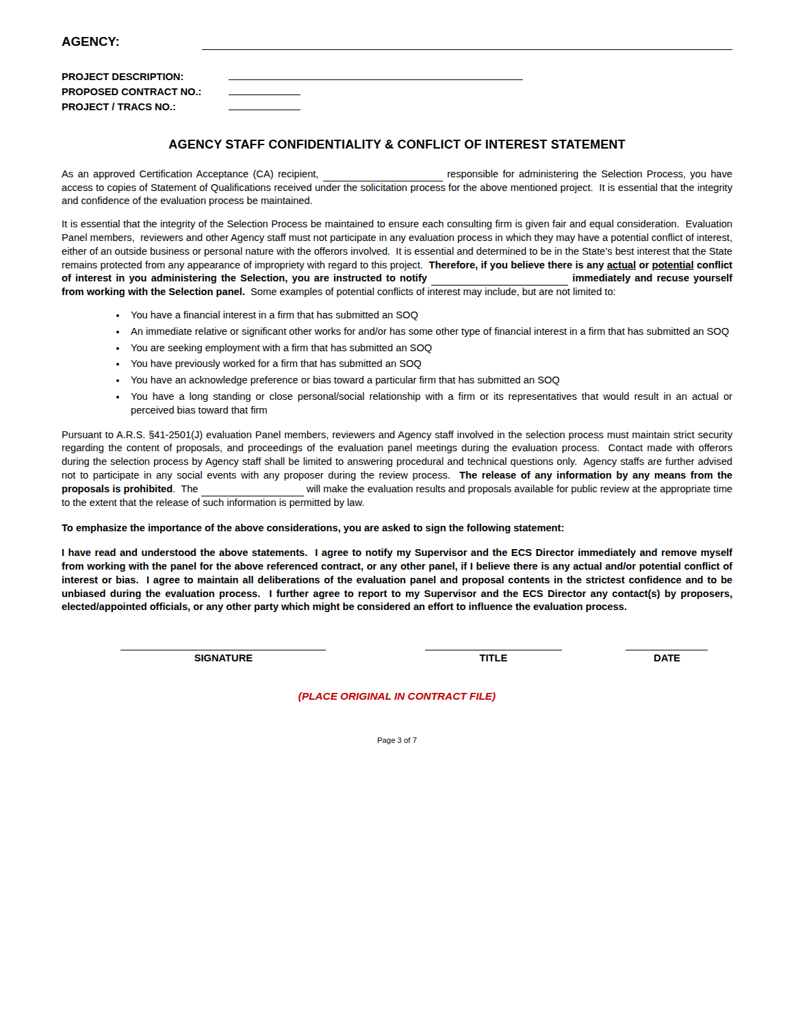AGENCY:
| PROJECT DESCRIPTION: | |
| PROPOSED CONTRACT NO.: | |
| PROJECT / TRACS NO.: | |
AGENCY STAFF CONFIDENTIALITY & CONFLICT OF INTEREST STATEMENT
As an approved Certification Acceptance (CA) recipient, responsible for administering the Selection Process, you have access to copies of Statement of Qualifications received under the solicitation process for the above mentioned project. It is essential that the integrity and confidence of the evaluation process be maintained.
It is essential that the integrity of the Selection Process be maintained to ensure each consulting firm is given fair and equal consideration. Evaluation Panel members, reviewers and other Agency staff must not participate in any evaluation process in which they may have a potential conflict of interest, either of an outside business or personal nature with the offerors involved. It is essential and determined to be in the State’s best interest that the State remains protected from any appearance of impropriety with regard to this project. Therefore, if you believe there is any actual or potential conflict of interest in you administering the Selection, you are instructed to notify immediately and recuse yourself from working with the Selection panel. Some examples of potential conflicts of interest may include, but are not limited to:
You have a financial interest in a firm that has submitted an SOQ
An immediate relative or significant other works for and/or has some other type of financial interest in a firm that has submitted an SOQ
You are seeking employment with a firm that has submitted an SOQ
You have previously worked for a firm that has submitted an SOQ
You have an acknowledge preference or bias toward a particular firm that has submitted an SOQ
You have a long standing or close personal/social relationship with a firm or its representatives that would result in an actual or perceived bias toward that firm
Pursuant to A.R.S. §41-2501(J) evaluation Panel members, reviewers and Agency staff involved in the selection process must maintain strict security regarding the content of proposals, and proceedings of the evaluation panel meetings during the evaluation process. Contact made with offerors during the selection process by Agency staff shall be limited to answering procedural and technical questions only. Agency staffs are further advised not to participate in any social events with any proposer during the review process. The release of any information by any means from the proposals is prohibited. The will make the evaluation results and proposals available for public review at the appropriate time to the extent that the release of such information is permitted by law.
To emphasize the importance of the above considerations, you are asked to sign the following statement:
I have read and understood the above statements. I agree to notify my Supervisor and the ECS Director immediately and remove myself from working with the panel for the above referenced contract, or any other panel, if I believe there is any actual and/or potential conflict of interest or bias. I agree to maintain all deliberations of the evaluation panel and proposal contents in the strictest confidence and to be unbiased during the evaluation process. I further agree to report to my Supervisor and the ECS Director any contact(s) by proposers, elected/appointed officials, or any other party which might be considered an effort to influence the evaluation process.
| SIGNATURE | TITLE | DATE |
(PLACE ORIGINAL IN CONTRACT FILE)
Page 3 of 7